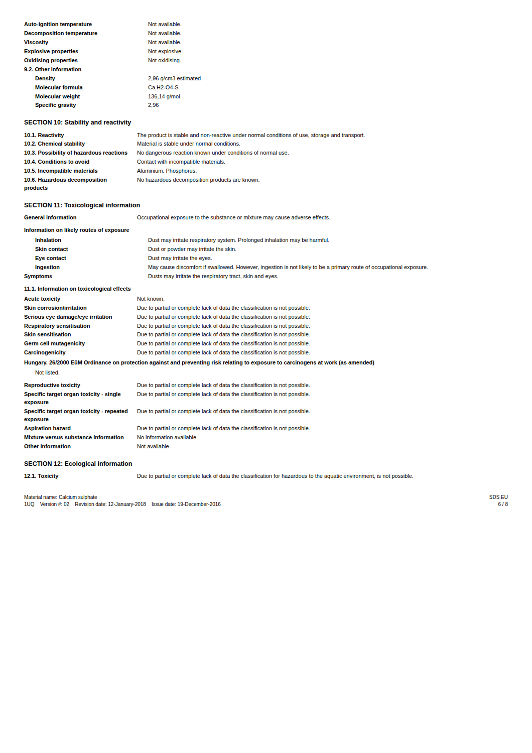| Auto-ignition temperature | Not available. |
| Decomposition temperature | Not available. |
| Viscosity | Not available. |
| Explosive properties | Not explosive. |
| Oxidising properties | Not oxidising. |
| 9.2. Other information | |
| Density | 2,96 g/cm3 estimated |
| Molecular formula | Ca.H2-O4-S |
| Molecular weight | 136,14 g/mol |
| Specific gravity | 2,96 |
SECTION 10: Stability and reactivity
| 10.1. Reactivity | The product is stable and non-reactive under normal conditions of use, storage and transport. |
| 10.2. Chemical stability | Material is stable under normal conditions. |
| 10.3. Possibility of hazardous reactions | No dangerous reaction known under conditions of normal use. |
| 10.4. Conditions to avoid | Contact with incompatible materials. |
| 10.5. Incompatible materials | Aluminium. Phosphorus. |
| 10.6. Hazardous decomposition products | No hazardous decomposition products are known. |
SECTION 11: Toxicological information
| General information | Occupational exposure to the substance or mixture may cause adverse effects. |
Information on likely routes of exposure
| Inhalation | Dust may irritate respiratory system. Prolonged inhalation may be harmful. |
| Skin contact | Dust or powder may irritate the skin. |
| Eye contact | Dust may irritate the eyes. |
| Ingestion | May cause discomfort if swallowed. However, ingestion is not likely to be a primary route of occupational exposure. |
| Symptoms | Dusts may irritate the respiratory tract, skin and eyes. |
11.1. Information on toxicological effects
| Acute toxicity | Not known. |
| Skin corrosion/irritation | Due to partial or complete lack of data the classification is not possible. |
| Serious eye damage/eye irritation | Due to partial or complete lack of data the classification is not possible. |
| Respiratory sensitisation | Due to partial or complete lack of data the classification is not possible. |
| Skin sensitisation | Due to partial or complete lack of data the classification is not possible. |
| Germ cell mutagenicity | Due to partial or complete lack of data the classification is not possible. |
| Carcinogenicity | Due to partial or complete lack of data the classification is not possible. |
Hungary. 26/2000 EüM Ordinance on protection against and preventing risk relating to exposure to carcinogens at work (as amended)
Not listed.
| Reproductive toxicity | Due to partial or complete lack of data the classification is not possible. |
| Specific target organ toxicity - single exposure | Due to partial or complete lack of data the classification is not possible. |
| Specific target organ toxicity - repeated exposure | Due to partial or complete lack of data the classification is not possible. |
| Aspiration hazard | Due to partial or complete lack of data the classification is not possible. |
| Mixture versus substance information | No information available. |
| Other information | Not available. |
SECTION 12: Ecological information
| 12.1. Toxicity | Due to partial or complete lack of data the classification for hazardous to the aquatic environment, is not possible. |
Material name: Calcium sulphate SDS EU
1UQ Version #: 02 Revision date: 12-January-2018 Issue date: 19-December-2016 6 / 8